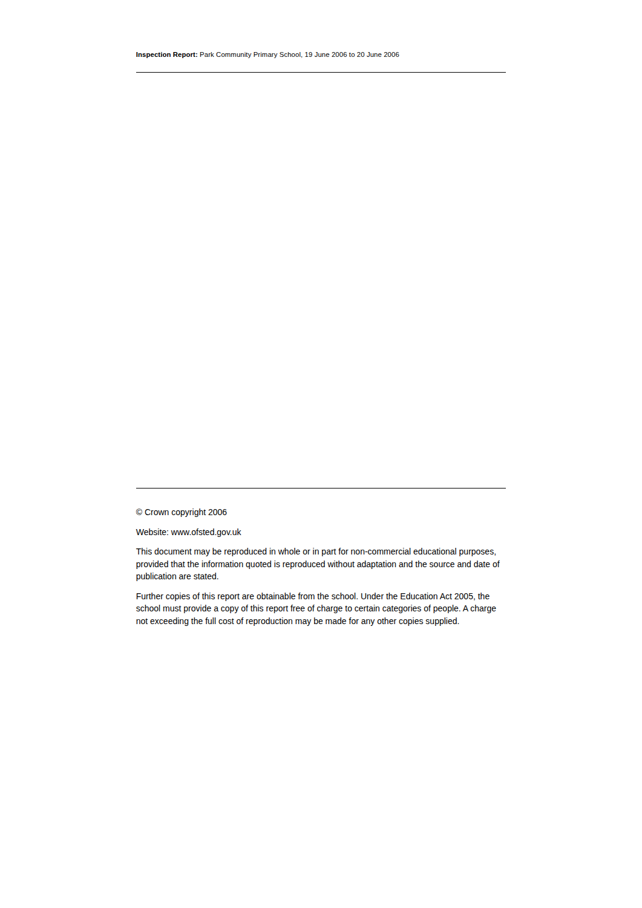Inspection Report: Park Community Primary School, 19 June 2006 to 20 June 2006
© Crown copyright 2006
Website: www.ofsted.gov.uk
This document may be reproduced in whole or in part for non-commercial educational purposes, provided that the information quoted is reproduced without adaptation and the source and date of publication are stated.
Further copies of this report are obtainable from the school. Under the Education Act 2005, the school must provide a copy of this report free of charge to certain categories of people. A charge not exceeding the full cost of reproduction may be made for any other copies supplied.